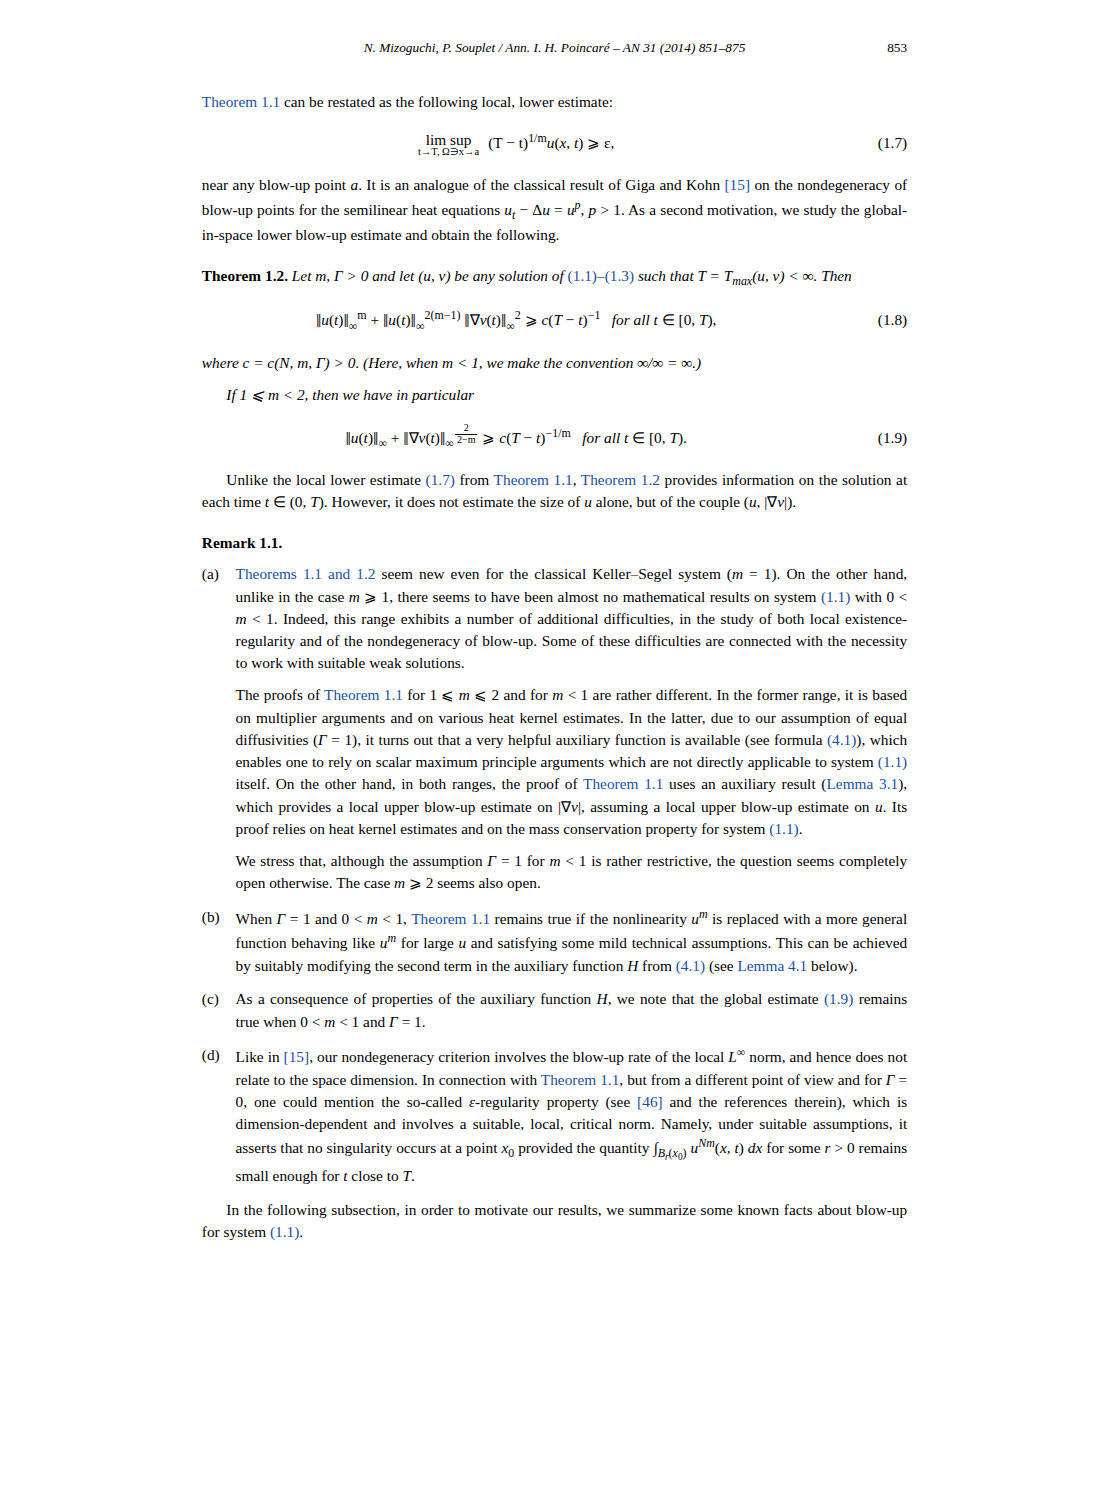N. Mizoguchi, P. Souplet / Ann. I. H. Poincaré – AN 31 (2014) 851–875 853
Theorem 1.1 can be restated as the following local, lower estimate:
lim sup t→T, Ω∋x→a (T − t)1/m u(x, t) ⩾ ε,
(1.7)
near any blow-up point a. It is an analogue of the classical result of Giga and Kohn [15] on the nondegeneracy of blow-up points for the semilinear heat equations ut − Δu = up, p > 1. As a second motivation, we study the global-in-space lower blow-up estimate and obtain the following.
Theorem 1.2. Let m, Γ > 0 and let (u, v) be any solution of (1.1)–(1.3) such that T = T max(u, v) < ∞. Then
‖u(t)‖∞m + ‖u(t)‖∞2(m−1) ‖∇v(t)‖∞2 ⩾ c(T − t)−1 for all t ∈ [0, T),
(1.8)
where c = c(N, m, Γ) > 0. (Here, when m < 1, we make the convention ∞/∞ = ∞.)
If 1 ⩽ m < 2, then we have in particular
‖u(t)‖∞ + ‖∇v(t)‖∞22−m ⩾ c(T − t)−1/m for all t ∈ [0, T).
(1.9)
Unlike the local lower estimate (1.7) from Theorem 1.1, Theorem 1.2 provides information on the solution at each time t ∈ (0, T). However, it does not estimate the size of u alone, but of the couple (u, |∇v|).
Remark 1.1.
(a) Theorems 1.1 and 1.2 seem new even for the classical Keller–Segel system (m = 1). On the other hand, unlike in the case m ⩾ 1, there seems to have been almost no mathematical results on system (1.1) with 0 < m < 1. Indeed, this range exhibits a number of additional difficulties, in the study of both local existence-regularity and of the nondegeneracy of blow-up. Some of these difficulties are connected with the necessity to work with suitable weak solutions.
The proofs of Theorem 1.1 for 1 ⩽ m ⩽ 2 and for m < 1 are rather different. In the former range, it is based on multiplier arguments and on various heat kernel estimates. In the latter, due to our assumption of equal diffusivities (Γ = 1), it turns out that a very helpful auxiliary function is available (see formula (4.1)), which enables one to rely on scalar maximum principle arguments which are not directly applicable to system (1.1) itself. On the other hand, in both ranges, the proof of Theorem 1.1 uses an auxiliary result (Lemma 3.1), which provides a local upper blow-up estimate on |∇v|, assuming a local upper blow-up estimate on u. Its proof relies on heat kernel estimates and on the mass conservation property for system (1.1).
We stress that, although the assumption Γ = 1 for m < 1 is rather restrictive, the question seems completely open otherwise. The case m ⩾ 2 seems also open.
(b) When Γ = 1 and 0 < m < 1, Theorem 1.1 remains true if the nonlinearity um is replaced with a more general function behaving like um for large u and satisfying some mild technical assumptions. This can be achieved by suitably modifying the second term in the auxiliary function H from (4.1) (see Lemma 4.1 below).
(c) As a consequence of properties of the auxiliary function H, we note that the global estimate (1.9) remains true when 0 < m < 1 and Γ = 1.
(d) Like in [15], our nondegeneracy criterion involves the blow-up rate of the local L∞ norm, and hence does not relate to the space dimension. In connection with Theorem 1.1, but from a different point of view and for Γ = 0, one could mention the so-called ε-regularity property (see [46] and the references therein), which is dimension-dependent and involves a suitable, local, critical norm. Namely, under suitable assumptions, it asserts that no singularity occurs at a point x 0 provided the quantity ∫Br(x 0) uNm(x, t) dx for some r > 0 remains small enough for t close to T.
In the following subsection, in order to motivate our results, we summarize some known facts about blow-up for system (1.1).